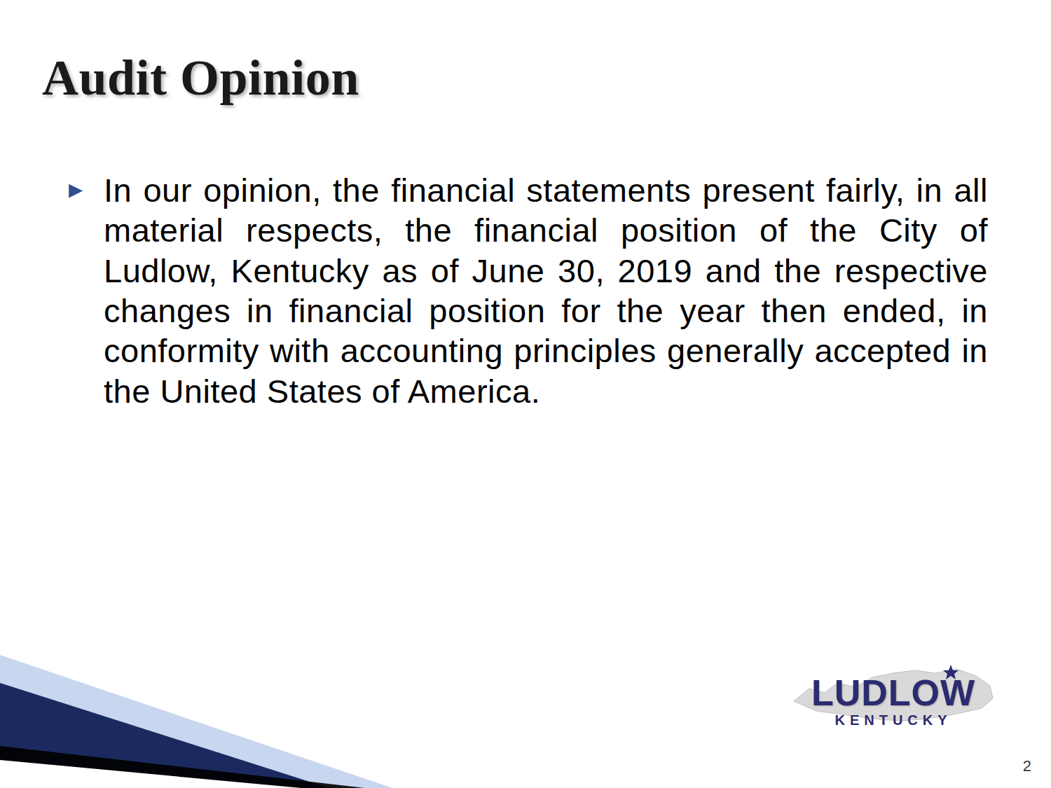Audit Opinion
In our opinion, the financial statements present fairly, in all material respects, the financial position of the City of Ludlow, Kentucky as of June 30, 2019 and the respective changes in financial position for the year then ended, in conformity with accounting principles generally accepted in the United States of America.
LUDLOW
KENTUCKY
2